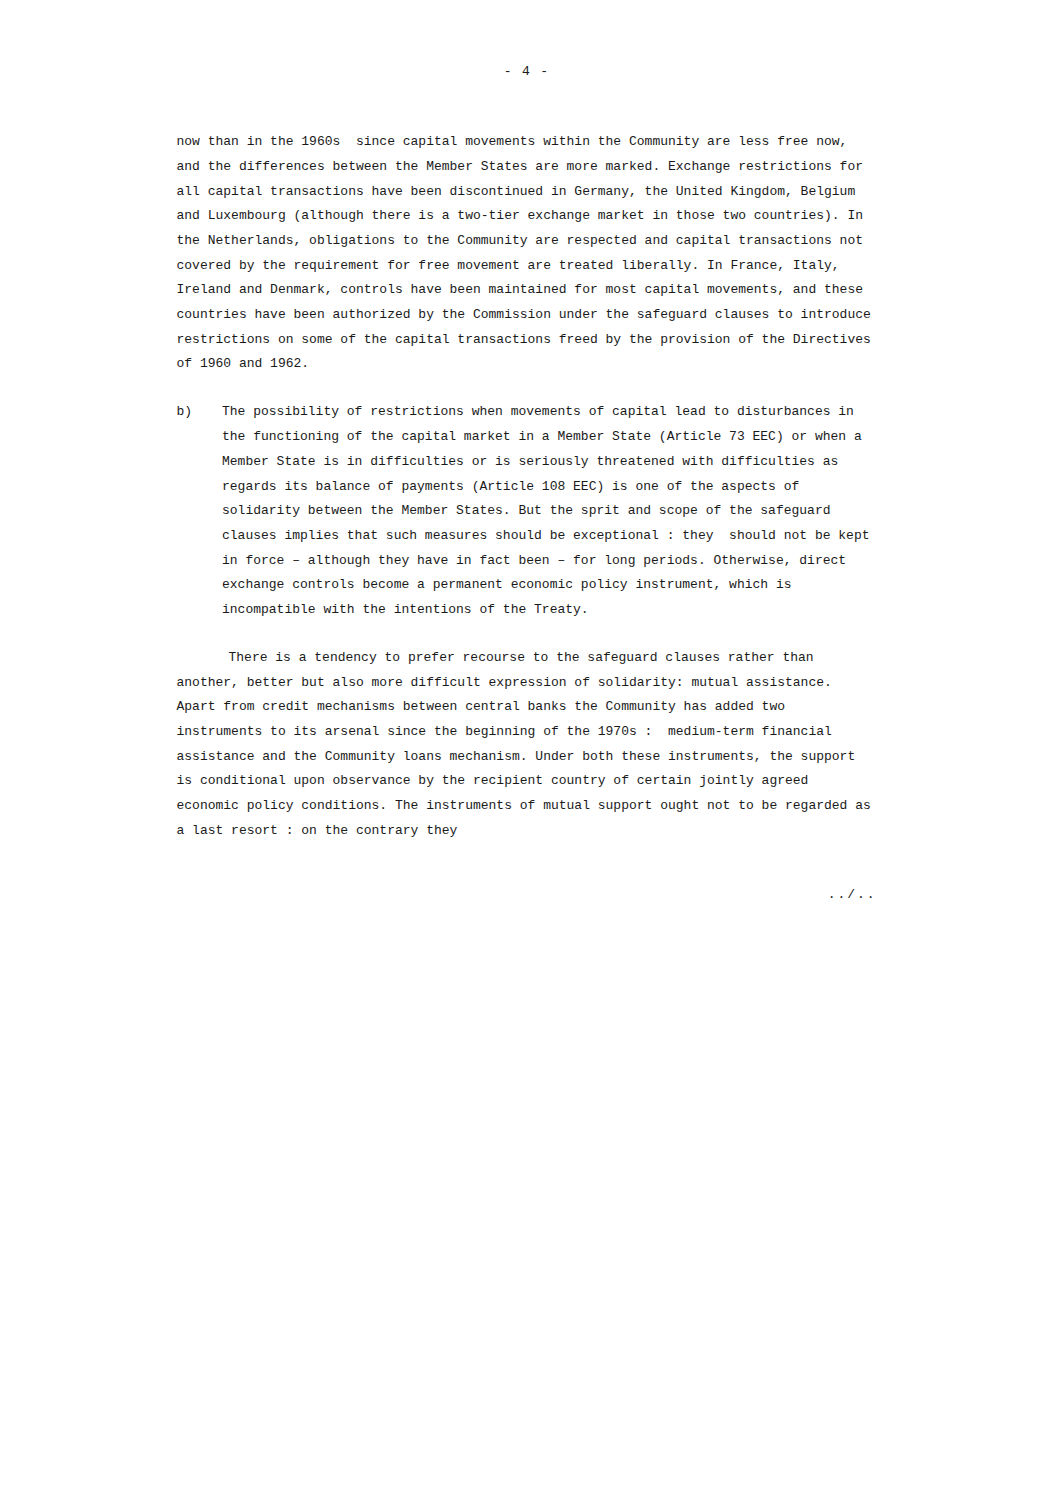- 4 -
now than in the 1960s since capital movements within the Community are less free now, and the differences between the Member States are more marked. Exchange restrictions for all capital transactions have been discontinued in Germany, the United Kingdom, Belgium and Luxembourg (although there is a two-tier exchange market in those two countries). In the Netherlands, obligations to the Community are respected and capital transactions not covered by the requirement for free movement are treated liberally. In France, Italy, Ireland and Denmark, controls have been maintained for most capital movements, and these countries have been authorized by the Commission under the safeguard clauses to introduce restrictions on some of the capital transactions freed by the provision of the Directives of 1960 and 1962.
b)
The possibility of restrictions when movements of capital lead to disturbances in the functioning of the capital market in a Member State (Article 73 EEC) or when a Member State is in difficulties or is seriously threatened with difficulties as regards its balance of payments (Article 108 EEC) is one of the aspects of solidarity between the Member States. But the sprit and scope of the safeguard clauses implies that such measures should be exceptional : they should not be kept in force – although they have in fact been – for long periods. Otherwise, direct exchange controls become a permanent economic policy instrument, which is incompatible with the intentions of the Treaty.
There is a tendency to prefer recourse to the safeguard clauses rather than another, better but also more difficult expression of solidarity: mutual assistance. Apart from credit mechanisms between central banks the Community has added two instruments to its arsenal since the beginning of the 1970s : medium-term financial assistance and the Community loans mechanism. Under both these instruments, the support is conditional upon observance by the recipient country of certain jointly agreed economic policy conditions. The instruments of mutual support ought not to be regarded as a last resort : on the contrary they
../..